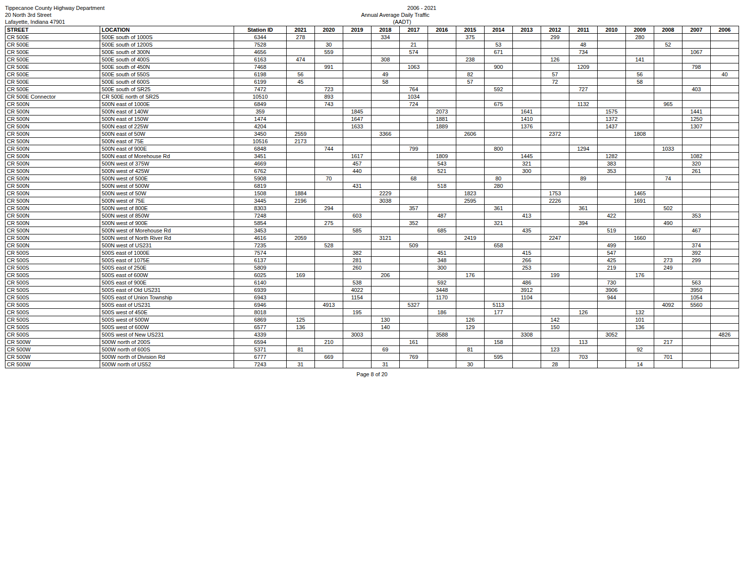Tippecanoe County Highway Department
2006 - 2021
20 North 3rd Street
Annual Average Daily Traffic
Lafayette, Indiana 47901
(AADT)
| STREET | LOCATION | Station ID | 2021 | 2020 | 2019 | 2018 | 2017 | 2016 | 2015 | 2014 | 2013 | 2012 | 2011 | 2010 | 2009 | 2008 | 2007 | 2006 |
| --- | --- | --- | --- | --- | --- | --- | --- | --- | --- | --- | --- | --- | --- | --- | --- | --- | --- | --- |
| CR 500E | 500E south of 1000S | 6344 | 278 | | | 334 | | | 375 | | | 299 | | | 280 | | | |
| CR 500E | 500E south of 1200S | 7528 | | 30 | | | 21 | | | 53 | | | 48 | | | 52 | | |
| CR 500E | 500E south of 300N | 4656 | | 559 | | | 574 | | | 671 | | | 734 | | | | 1067 | |
| CR 500E | 500E south of 400S | 6163 | 474 | | | 308 | | | 238 | | | 126 | | | 141 | | | |
| CR 500E | 500E south of 450N | 7468 | | 991 | | | 1063 | | | 900 | | | 1209 | | | | 798 | |
| CR 500E | 500E south of 550S | 6198 | 56 | | | 49 | | | 82 | | | 57 | | | 56 | | | 40 |
| CR 500E | 500E south of 600S | 6199 | 45 | | | 58 | | | 57 | | | 72 | | | 58 | | | |
| CR 500E | 500E south of SR25 | 7472 | | 723 | | | 764 | | | 592 | | | 727 | | | | 403 | |
| CR 500E Connector | CR 500E north of SR25 | 10510 | | 893 | | | 1034 | | | | | | | | | | | |
| CR 500N | 500N east of 1000E | 6849 | | 743 | | | 724 | | | 675 | | | 1132 | | | 965 | | |
| CR 500N | 500N east of 140W | 359 | | | 1845 | | | 2073 | | | 1641 | | | 1575 | | | 1441 | |
| CR 500N | 500N east of 150W | 1474 | | | 1647 | | | 1881 | | | 1410 | | | 1372 | | | 1250 | |
| CR 500N | 500N east of 225W | 4204 | | | 1633 | | | 1889 | | | 1376 | | | 1437 | | | 1307 | |
| CR 500N | 500N east of 50W | 3450 | 2559 | | | 3366 | | | 2606 | | | 2372 | | | 1808 | | | |
| CR 500N | 500N east of 75E | 10516 | 2173 | | | | | | | | | | | | | | | |
| CR 500N | 500N east of 900E | 6848 | | 744 | | | 799 | | | 800 | | | 1294 | | | 1033 | | |
| CR 500N | 500N east of Morehouse Rd | 3451 | | | 1617 | | | 1809 | | | 1445 | | | 1282 | | | 1082 | |
| CR 500N | 500N west of 375W | 4669 | | | 457 | | | 543 | | | 321 | | | 383 | | | 320 | |
| CR 500N | 500N west of 425W | 6762 | | | 440 | | | 521 | | | 300 | | | 353 | | | 261 | |
| CR 500N | 500N west of 500E | 5908 | | 70 | | | 68 | | | 80 | | | 89 | | | 74 | | |
| CR 500N | 500N west of 500W | 6819 | | | 431 | | | 518 | | 280 | | | | | | | | |
| CR 500N | 500N west of 50W | 1508 | 1884 | | | 2229 | | | 1823 | | | 1753 | | | 1465 | | | |
| CR 500N | 500N west of 75E | 3445 | 2196 | | | 3038 | | | 2595 | | | 2226 | | | 1691 | | | |
| CR 500N | 500N west of 800E | 8303 | | 294 | | | 357 | | | 361 | | | 361 | | | 502 | | |
| CR 500N | 500N west of 850W | 7248 | | | 603 | | | 487 | | | 413 | | | 422 | | | 353 | |
| CR 500N | 500N west of 900E | 5854 | | 275 | | | 352 | | | 321 | | | 394 | | | 490 | | |
| CR 500N | 500N west of Morehouse Rd | 3453 | | | 585 | | | 685 | | | 435 | | | 519 | | | 467 | |
| CR 500N | 500N west of North River Rd | 4616 | 2059 | | | 3121 | | | 2419 | | | 2247 | | | 1660 | | | |
| CR 500N | 500N west of US231 | 7235 | | 528 | | | 509 | | | 658 | | | | 499 | | | 374 | |
| CR 500S | 500S east of 1000E | 7574 | | | 382 | | | 451 | | | 415 | | | 547 | | | 392 | |
| CR 500S | 500S east of 1075E | 6137 | | | 281 | | | 348 | | | 266 | | | 425 | | 273 | 299 | |
| CR 500S | 500S east of 250E | 5809 | | | 260 | | | 300 | | | 253 | | | 219 | | 249 | | |
| CR 500S | 500S east of 600W | 6025 | 169 | | | 206 | | | 176 | | | 199 | | | 176 | | | |
| CR 500S | 500S east of 900E | 6140 | | | 538 | | | 592 | | | 486 | | | 730 | | | 563 | |
| CR 500S | 500S east of Old US231 | 6939 | | | 4022 | | | 3448 | | | 3912 | | | 3906 | | | 3950 | |
| CR 500S | 500S east of Union Township | 6943 | | | 1154 | | | 1170 | | | 1104 | | | 944 | | | 1054 | |
| CR 500S | 500S east of US231 | 6946 | | 4913 | | | 5327 | | | 5113 | | | | | | 4092 | 5560 | |
| CR 500S | 500S west of 450E | 8018 | | | 195 | | | 186 | | 177 | | | 126 | | 132 | | | |
| CR 500S | 500S west of 500W | 6869 | 125 | | | 130 | | | 126 | | | 142 | | | 101 | | | |
| CR 500S | 500S west of 600W | 6577 | 136 | | | 140 | | | 129 | | | 150 | | | 136 | | | |
| CR 500S | 500S west of New US231 | 4339 | | | 3003 | | | 3588 | | | 3308 | | | 3052 | | | | 4826 |
| CR 500W | 500W north of 200S | 6594 | | 210 | | | 161 | | | 158 | | | 113 | | | 217 | | |
| CR 500W | 500W north of 600S | 5371 | 81 | | | 69 | | | 81 | | | 123 | | | 92 | | | |
| CR 500W | 500W north of Division Rd | 6777 | | 669 | | | 769 | | | 595 | | | 703 | | | 701 | | |
| CR 500W | 500W north of US52 | 7243 | 31 | | | 31 | | | 30 | | | 28 | | | 14 | | | |
Page 8 of 20